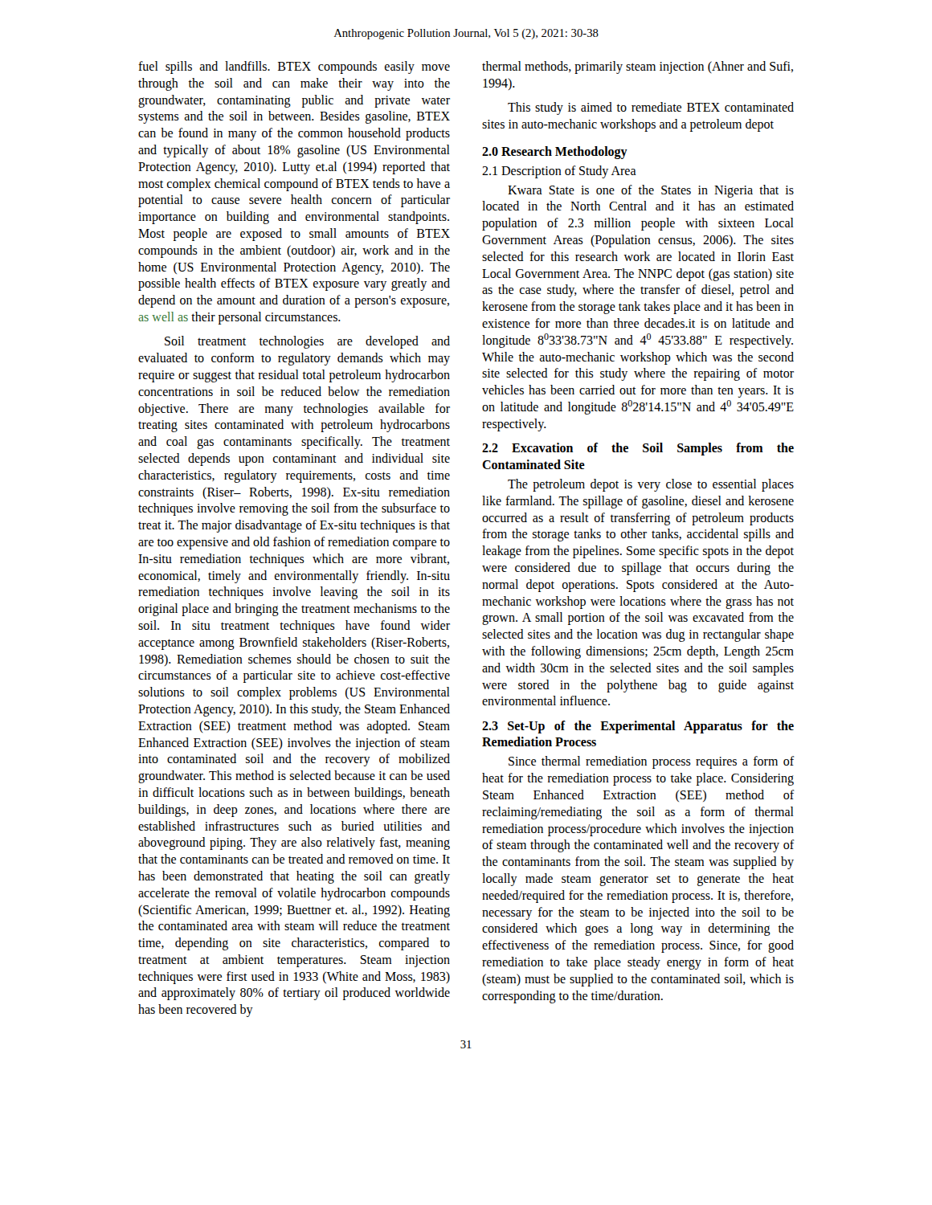Anthropogenic Pollution Journal, Vol 5 (2), 2021: 30-38
fuel spills and landfills. BTEX compounds easily move through the soil and can make their way into the groundwater, contaminating public and private water systems and the soil in between. Besides gasoline, BTEX can be found in many of the common household products and typically of about 18% gasoline (US Environmental Protection Agency, 2010). Lutty et.al (1994) reported that most complex chemical compound of BTEX tends to have a potential to cause severe health concern of particular importance on building and environmental standpoints. Most people are exposed to small amounts of BTEX compounds in the ambient (outdoor) air, work and in the home (US Environmental Protection Agency, 2010). The possible health effects of BTEX exposure vary greatly and depend on the amount and duration of a person's exposure, as well as their personal circumstances.
Soil treatment technologies are developed and evaluated to conform to regulatory demands which may require or suggest that residual total petroleum hydrocarbon concentrations in soil be reduced below the remediation objective. There are many technologies available for treating sites contaminated with petroleum hydrocarbons and coal gas contaminants specifically. The treatment selected depends upon contaminant and individual site characteristics, regulatory requirements, costs and time constraints (Riser– Roberts, 1998). Ex-situ remediation techniques involve removing the soil from the subsurface to treat it. The major disadvantage of Ex-situ techniques is that are too expensive and old fashion of remediation compare to In-situ remediation techniques which are more vibrant, economical, timely and environmentally friendly. In-situ remediation techniques involve leaving the soil in its original place and bringing the treatment mechanisms to the soil. In situ treatment techniques have found wider acceptance among Brownfield stakeholders (Riser-Roberts, 1998). Remediation schemes should be chosen to suit the circumstances of a particular site to achieve cost-effective solutions to soil complex problems (US Environmental Protection Agency, 2010). In this study, the Steam Enhanced Extraction (SEE) treatment method was adopted. Steam Enhanced Extraction (SEE) involves the injection of steam into contaminated soil and the recovery of mobilized groundwater. This method is selected because it can be used in difficult locations such as in between buildings, beneath buildings, in deep zones, and locations where there are established infrastructures such as buried utilities and aboveground piping. They are also relatively fast, meaning that the contaminants can be treated and removed on time. It has been demonstrated that heating the soil can greatly accelerate the removal of volatile hydrocarbon compounds (Scientific American, 1999; Buettner et. al., 1992). Heating the contaminated area with steam will reduce the treatment time, depending on site characteristics, compared to treatment at ambient temperatures. Steam injection techniques were first used in 1933 (White and Moss, 1983) and approximately 80% of tertiary oil produced worldwide has been recovered by
thermal methods, primarily steam injection (Ahner and Sufi, 1994).
This study is aimed to remediate BTEX contaminated sites in auto-mechanic workshops and a petroleum depot
2.0 Research Methodology
2.1 Description of Study Area
Kwara State is one of the States in Nigeria that is located in the North Central and it has an estimated population of 2.3 million people with sixteen Local Government Areas (Population census, 2006). The sites selected for this research work are located in Ilorin East Local Government Area. The NNPC depot (gas station) site as the case study, where the transfer of diesel, petrol and kerosene from the storage tank takes place and it has been in existence for more than three decades.it is on latitude and longitude 8033'38.73"N and 40 45'33.88" E respectively. While the auto-mechanic workshop which was the second site selected for this study where the repairing of motor vehicles has been carried out for more than ten years. It is on latitude and longitude 8028'14.15"N and 40 34'05.49"E respectively.
2.2 Excavation of the Soil Samples from the Contaminated Site
The petroleum depot is very close to essential places like farmland. The spillage of gasoline, diesel and kerosene occurred as a result of transferring of petroleum products from the storage tanks to other tanks, accidental spills and leakage from the pipelines. Some specific spots in the depot were considered due to spillage that occurs during the normal depot operations. Spots considered at the Auto-mechanic workshop were locations where the grass has not grown. A small portion of the soil was excavated from the selected sites and the location was dug in rectangular shape with the following dimensions; 25cm depth, Length 25cm and width 30cm in the selected sites and the soil samples were stored in the polythene bag to guide against environmental influence.
2.3 Set-Up of the Experimental Apparatus for the Remediation Process
Since thermal remediation process requires a form of heat for the remediation process to take place. Considering Steam Enhanced Extraction (SEE) method of reclaiming/remediating the soil as a form of thermal remediation process/procedure which involves the injection of steam through the contaminated well and the recovery of the contaminants from the soil. The steam was supplied by locally made steam generator set to generate the heat needed/required for the remediation process. It is, therefore, necessary for the steam to be injected into the soil to be considered which goes a long way in determining the effectiveness of the remediation process. Since, for good remediation to take place steady energy in form of heat (steam) must be supplied to the contaminated soil, which is corresponding to the time/duration.
31